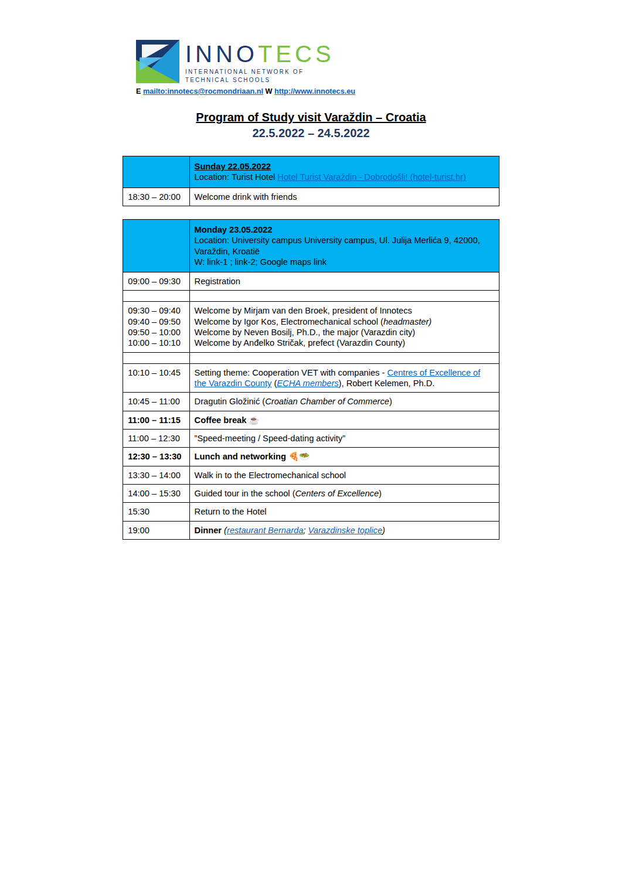INNO TECS
INTERNATIONAL NETWORK OF
TECHNICAL SCHOOLS
E mailto:innotecs@rocmondriaan.nl W http://www.innotecs.eu
Program of Study visit Varaždin – Croatia
22.5.2022 – 24.5.2022
| | Sunday 22.05.2022 Location: Turist Hotel Hotel Turist Varaždin - Dobrodošli! (hotel-turist.hr) |
| 18:30 – 20:00 | Welcome drink with friends |
| | Monday 23.05.2022 Location: University campus University campus, Ul. Julija Merlića 9, 42000, Varaždin, Kroatië W: link-1 ; link-2; Google maps link |
| 09:00 – 09:30 | Registration |
| 09:30 – 09:40 09:40 – 09:50 09:50 – 10:00 10:00 – 10:10 | Welcome by Mirjam van den Broek, president of Innotecs Welcome by Igor Kos, Electromechanical school ( headmaster) Welcome by Neven Bosilj, Ph.D., the major (Varazdin city) Welcome by Anđelko Stričak, prefect (Varazdin County) |
| 10:10 – 10:45 | Setting theme: Cooperation VET with companies - Centres of Excellence of the Varazdin County ( ECHA members ), Robert Kelemen, Ph.D. |
| 10:45 – 11:00 | Dragutin Gložinić ( Croatian Chamber of Commerce ) |
| 11:00 – 11:15 | Coffee break ☕ |
| 11:00 – 12:30 | ”Speed-meeting / Speed-dating activity” |
| 12:30 – 13:30 | Lunch and networking 🍕🥗 |
| 13:30 – 14:00 | Walk in to the Electromechanical school |
| 14:00 – 15:30 | Guided tour in the school ( Centers of Excellence ) |
| 15:30 | Return to the Hotel |
| 19:00 | Dinner ( restaurant Bernarda ; Varazdinske toplice ) |